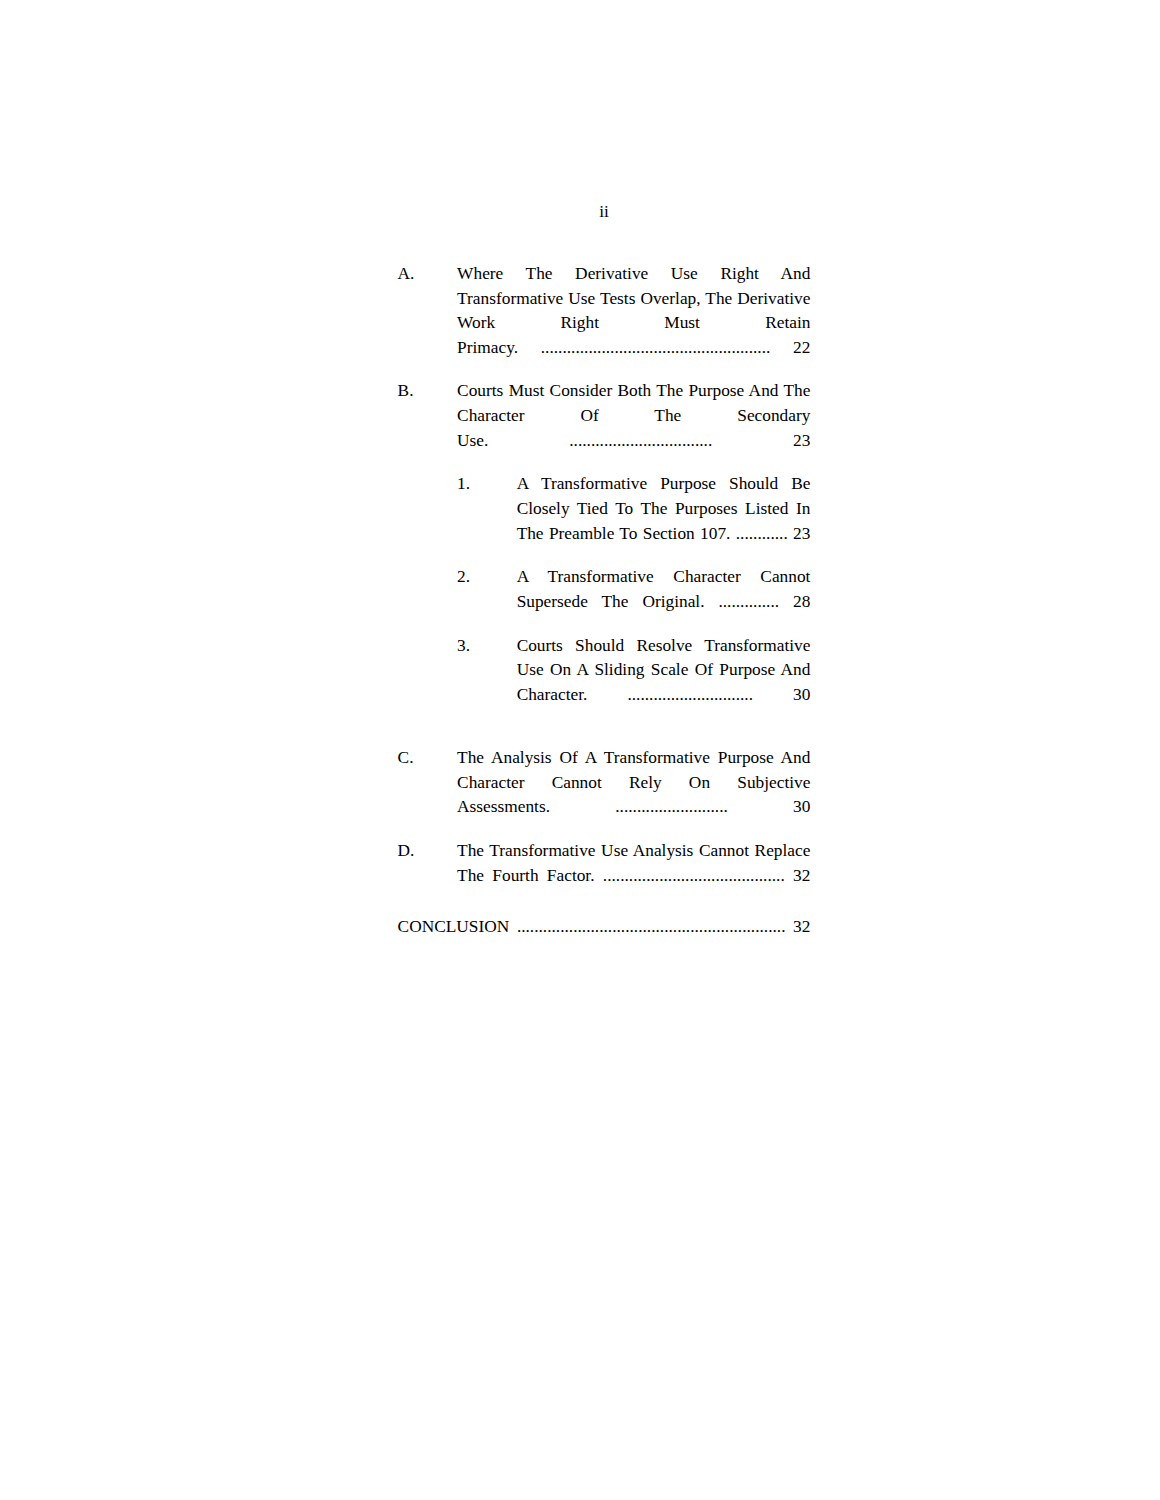ii
A. Where The Derivative Use Right And Transformative Use Tests Overlap, The Derivative Work Right Must Retain Primacy. ..................................................... 22
B. Courts Must Consider Both The Purpose And The Character Of The Secondary Use. ................................. 23
1. A Transformative Purpose Should Be Closely Tied To The Purposes Listed In The Preamble To Section 107. ............ 23
2. A Transformative Character Cannot Supersede The Original. .............. 28
3. Courts Should Resolve Transformative Use On A Sliding Scale Of Purpose And Character. ............................. 30
C. The Analysis Of A Transformative Purpose And Character Cannot Rely On Subjective Assessments. .......................... 30
D. The Transformative Use Analysis Cannot Replace The Fourth Factor. .......................................... 32
CONCLUSION .............................................................. 32